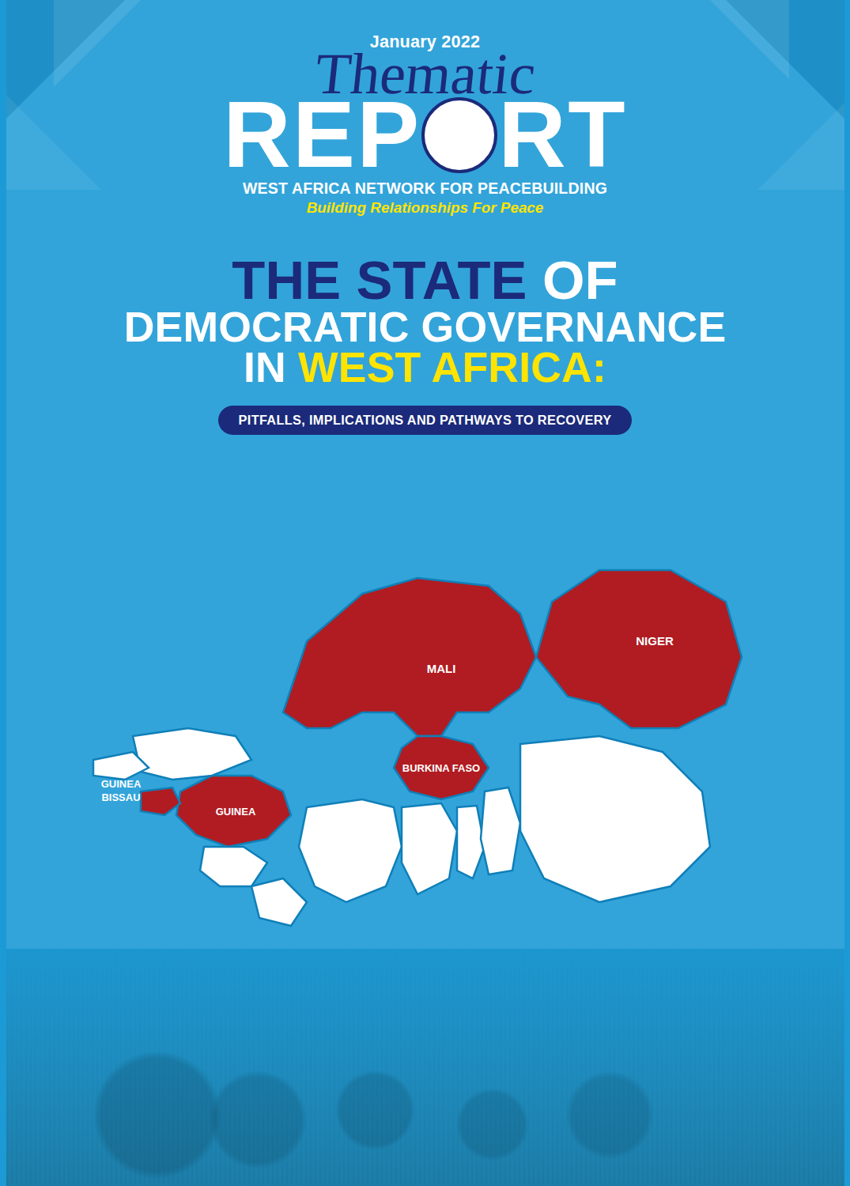January 2022
Thematic
REP
W A N E P Building Relationships for Peace
RT
WEST AFRICA NETWORK FOR PEACEBUILDING
Building Relationships For Peace
THE STATE OF DEMOCRATIC GOVERNANCE IN WEST AFRICA:
PITFALLS, IMPLICATIONS AND PATHWAYS TO RECOVERY
MALI NIGER BURKINA FASO GUINEA GUINEA BISSAU